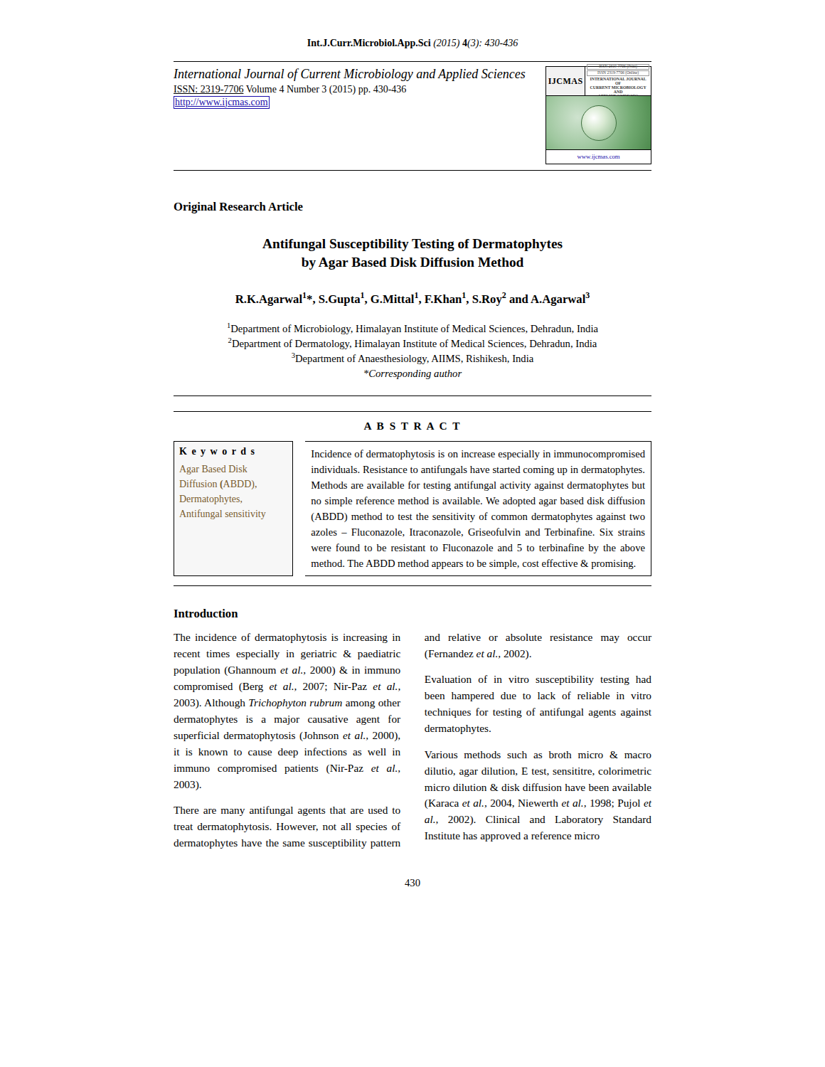Int.J.Curr.Microbiol.App.Sci (2015) 4(3): 430-436
International Journal of Current Microbiology and Applied Sciences
ISSN: 2319-7706 Volume 4 Number 3 (2015) pp. 430-436
http://www.ijcmas.com
IJCMAS
ISSN 2319-7706 (Print)
ISSN 2319-7706 (Online)
INTERNATIONAL JOURNAL OF
CURRENT MICROBIOLOGY AND
APPLIED SCIENCES
www.ijcmas.com
Original Research Article
Antifungal Susceptibility Testing of Dermatophytes
by Agar Based Disk Diffusion Method
R.K.Agarwal1*, S.Gupta1, G.Mittal1, F.Khan1, S.Roy2 and A.Agarwal3
1Department of Microbiology, Himalayan Institute of Medical Sciences, Dehradun, India
2Department of Dermatology, Himalayan Institute of Medical Sciences, Dehradun, India
3Department of Anaesthesiology, AIIMS, Rishikesh, India
*Corresponding author
A B S T R A C T
K e y w o r d s
Agar Based Disk Diffusion (ABDD),
Dermatophytes,
Antifungal sensitivity
Incidence of dermatophytosis is on increase especially in immunocompromised individuals. Resistance to antifungals have started coming up in dermatophytes. Methods are available for testing antifungal activity against dermatophytes but no simple reference method is available. We adopted agar based disk diffusion (ABDD) method to test the sensitivity of common dermatophytes against two azoles – Fluconazole, Itraconazole, Griseofulvin and Terbinafine. Six strains were found to be resistant to Fluconazole and 5 to terbinafine by the above method. The ABDD method appears to be simple, cost effective & promising.
Introduction
The incidence of dermatophytosis is increasing in recent times especially in geriatric & paediatric population (Ghannoum et al., 2000) & in immuno compromised (Berg et al., 2007; Nir-Paz et al., 2003). Although Trichophyton rubrum among other dermatophytes is a major causative agent for superficial dermatophytosis (Johnson et al., 2000), it is known to cause deep infections as well in immuno compromised patients (Nir-Paz et al., 2003).
There are many antifungal agents that are used to treat dermatophytosis. However, not all species of dermatophytes have the same susceptibility pattern and relative or absolute resistance may occur (Fernandez et al., 2002).
Evaluation of in vitro susceptibility testing had been hampered due to lack of reliable in vitro techniques for testing of antifungal agents against dermatophytes.
Various methods such as broth micro & macro dilutio, agar dilution, E test, sensititre, colorimetric micro dilution & disk diffusion have been available (Karaca et al., 2004, Niewerth et al., 1998; Pujol et al., 2002). Clinical and Laboratory Standard Institute has approved a reference micro
430